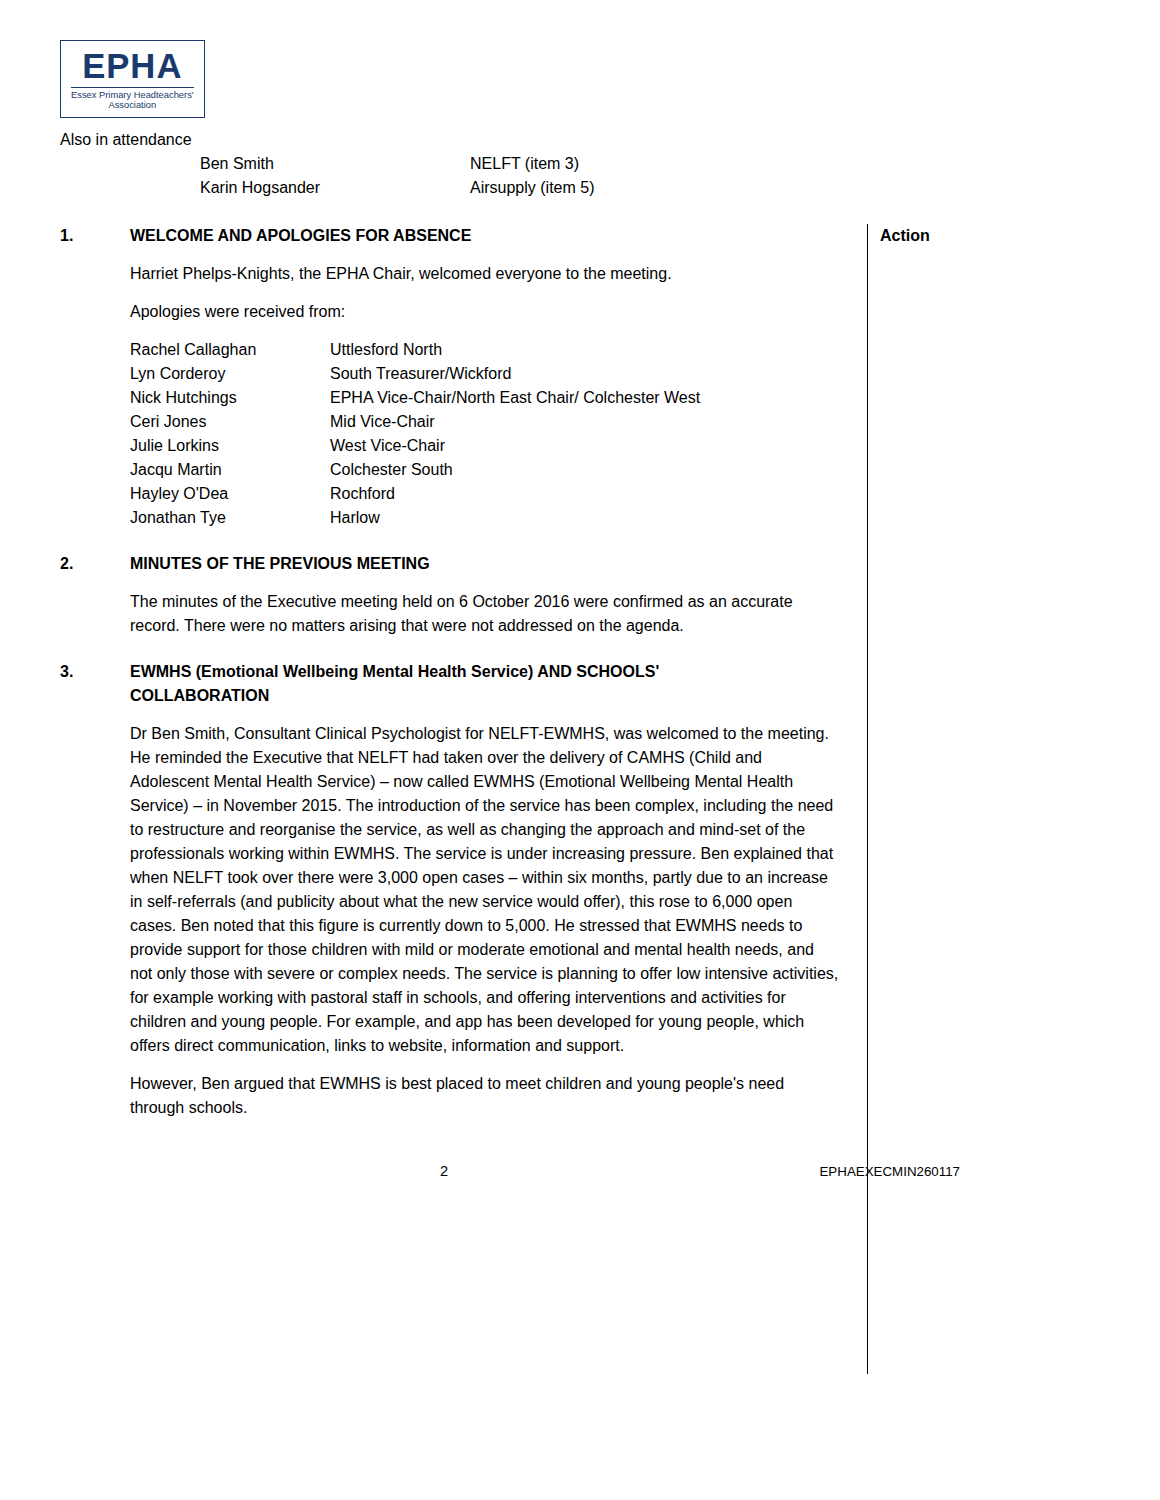EPHA Essex Primary Headteachers'
Association
Also in attendance
Ben Smith NELFT (item 3)
Karin Hogsander Airsupply (item 5)
Action
1.
WELCOME AND APOLOGIES FOR ABSENCE
Harriet Phelps-Knights, the EPHA Chair, welcomed everyone to the meeting.
Apologies were received from:
Rachel Callaghan Uttlesford North
Lyn Corderoy South Treasurer/Wickford
Nick Hutchings EPHA Vice-Chair/North East Chair/ Colchester West
Ceri Jones Mid Vice-Chair
Julie Lorkins West Vice-Chair
Jacqu Martin Colchester South
Hayley O'Dea Rochford
Jonathan Tye Harlow
2.
MINUTES OF THE PREVIOUS MEETING
The minutes of the Executive meeting held on 6 October 2016 were confirmed as an accurate record. There were no matters arising that were not addressed on the agenda.
3.
EWMHS (Emotional Wellbeing Mental Health Service) AND SCHOOLS'
COLLABORATION
Dr Ben Smith, Consultant Clinical Psychologist for NELFT-EWMHS, was welcomed to the meeting. He reminded the Executive that NELFT had taken over the delivery of CAMHS (Child and Adolescent Mental Health Service) – now called EWMHS (Emotional Wellbeing Mental Health Service) – in November 2015. The introduction of the service has been complex, including the need to restructure and reorganise the service, as well as changing the approach and mind-set of the professionals working within EWMHS. The service is under increasing pressure. Ben explained that when NELFT took over there were 3,000 open cases – within six months, partly due to an increase in self-referrals (and publicity about what the new service would offer), this rose to 6,000 open cases. Ben noted that this figure is currently down to 5,000. He stressed that EWMHS needs to provide support for those children with mild or moderate emotional and mental health needs, and not only those with severe or complex needs. The service is planning to offer low intensive activities, for example working with pastoral staff in schools, and offering interventions and activities for children and young people. For example, and app has been developed for young people, which offers direct communication, links to website, information and support.
However, Ben argued that EWMHS is best placed to meet children and young people's need through schools.
2
EPHAEXECMIN260117